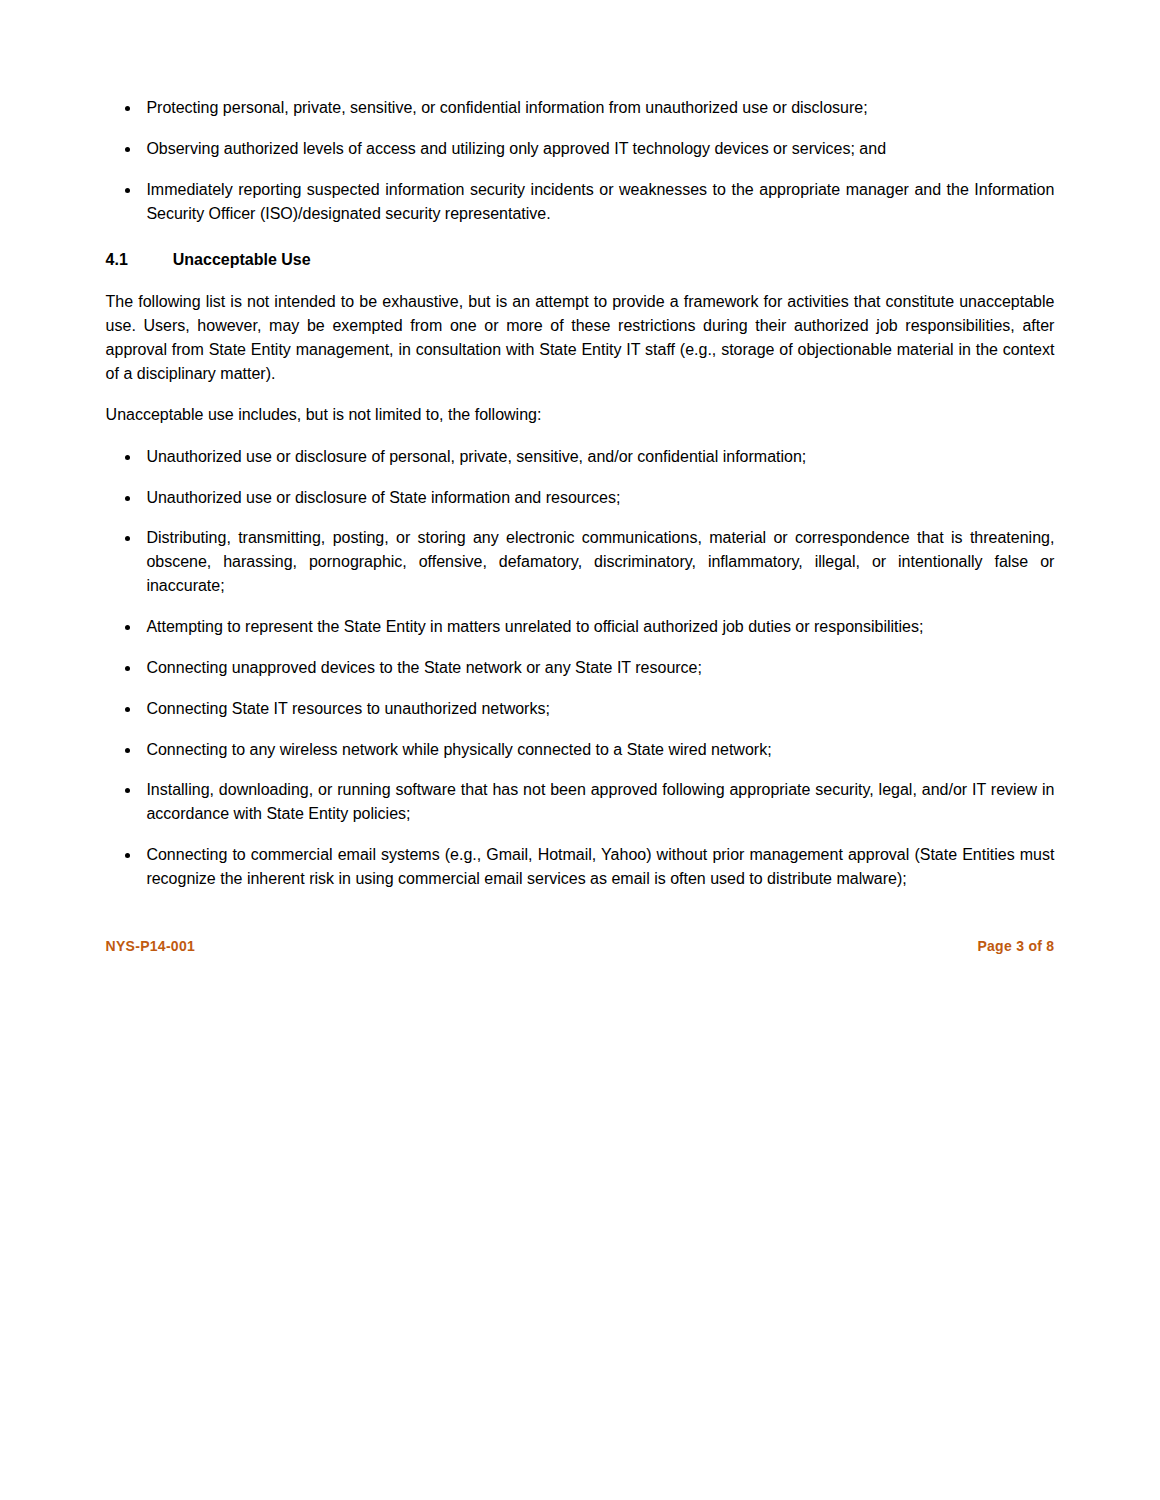Protecting personal, private, sensitive, or confidential information from unauthorized use or disclosure;
Observing authorized levels of access and utilizing only approved IT technology devices or services; and
Immediately reporting suspected information security incidents or weaknesses to the appropriate manager and the Information Security Officer (ISO)/designated security representative.
4.1 Unacceptable Use
The following list is not intended to be exhaustive, but is an attempt to provide a framework for activities that constitute unacceptable use. Users, however, may be exempted from one or more of these restrictions during their authorized job responsibilities, after approval from State Entity management, in consultation with State Entity IT staff (e.g., storage of objectionable material in the context of a disciplinary matter).
Unacceptable use includes, but is not limited to, the following:
Unauthorized use or disclosure of personal, private, sensitive, and/or confidential information;
Unauthorized use or disclosure of State information and resources;
Distributing, transmitting, posting, or storing any electronic communications, material or correspondence that is threatening, obscene, harassing, pornographic, offensive, defamatory, discriminatory, inflammatory, illegal, or intentionally false or inaccurate;
Attempting to represent the State Entity in matters unrelated to official authorized job duties or responsibilities;
Connecting unapproved devices to the State network or any State IT resource;
Connecting State IT resources to unauthorized networks;
Connecting to any wireless network while physically connected to a State wired network;
Installing, downloading, or running software that has not been approved following appropriate security, legal, and/or IT review in accordance with State Entity policies;
Connecting to commercial email systems (e.g., Gmail, Hotmail, Yahoo) without prior management approval (State Entities must recognize the inherent risk in using commercial email services as email is often used to distribute malware);
NYS-P14-001 Page 3 of 8